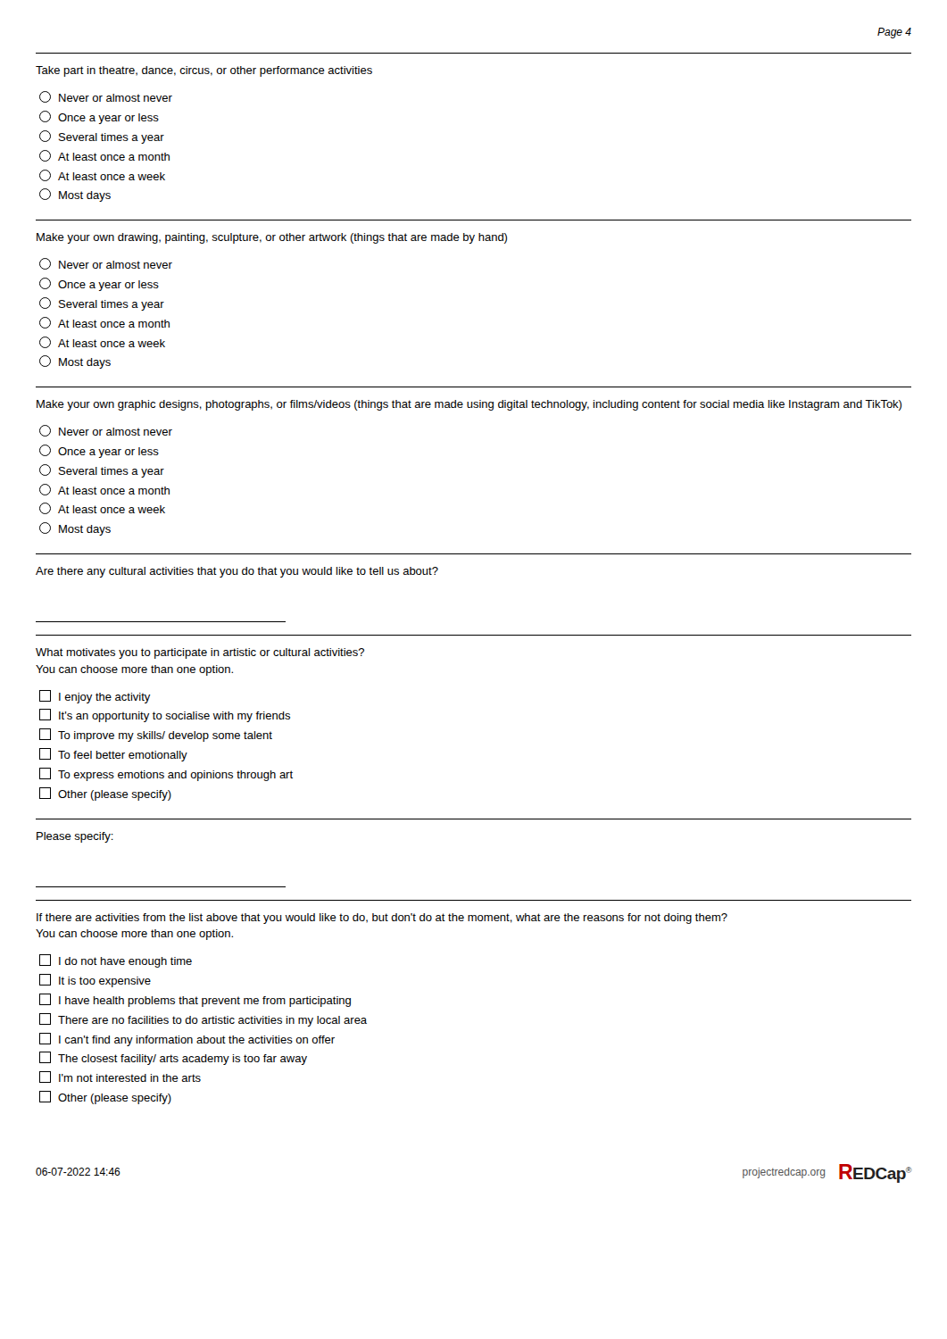Page 4
Take part in theatre, dance, circus, or other performance activities
Never or almost never
Once a year or less
Several times a year
At least once a month
At least once a week
Most days
Make your own drawing, painting, sculpture, or other artwork (things that are made by hand)
Never or almost never
Once a year or less
Several times a year
At least once a month
At least once a week
Most days
Make your own graphic designs, photographs, or films/videos (things that are made using digital technology, including content for social media like Instagram and TikTok)
Never or almost never
Once a year or less
Several times a year
At least once a month
At least once a week
Most days
Are there any cultural activities that you do that you would like to tell us about?
What motivates you to participate in artistic or cultural activities?
You can choose more than one option.
I enjoy the activity
It's an opportunity to socialise with my friends
To improve my skills/ develop some talent
To feel better emotionally
To express emotions and opinions through art
Other (please specify)
Please specify:
If there are activities from the list above that you would like to do, but don't do at the moment, what are the reasons for not doing them?
You can choose more than one option.
I do not have enough time
It is too expensive
I have health problems that prevent me from participating
There are no facilities to do artistic activities in my local area
I can't find any information about the activities on offer
The closest facility/ arts academy is too far away
I'm not interested in the arts
Other (please specify)
06-07-2022 14:46 projectredcap.org REDCap®